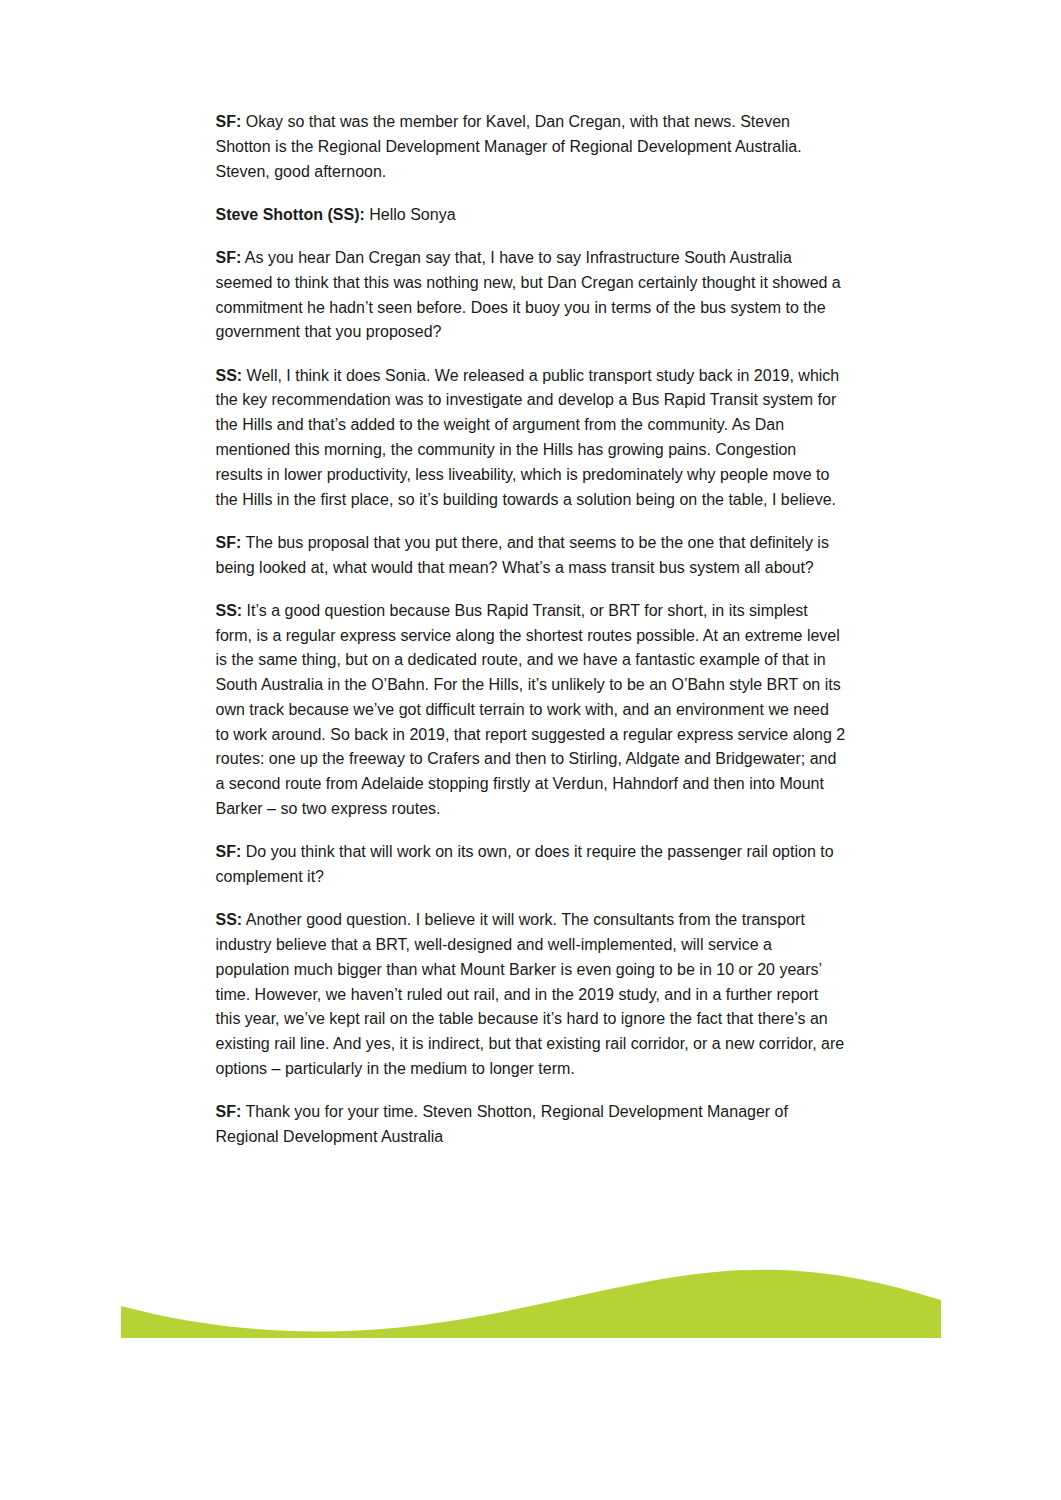SF: Okay so that was the member for Kavel, Dan Cregan, with that news. Steven Shotton is the Regional Development Manager of Regional Development Australia. Steven, good afternoon.
Steve Shotton (SS): Hello Sonya
SF: As you hear Dan Cregan say that, I have to say Infrastructure South Australia seemed to think that this was nothing new, but Dan Cregan certainly thought it showed a commitment he hadn’t seen before. Does it buoy you in terms of the bus system to the government that you proposed?
SS: Well, I think it does Sonia. We released a public transport study back in 2019, which the key recommendation was to investigate and develop a Bus Rapid Transit system for the Hills and that’s added to the weight of argument from the community. As Dan mentioned this morning, the community in the Hills has growing pains. Congestion results in lower productivity, less liveability, which is predominately why people move to the Hills in the first place, so it’s building towards a solution being on the table, I believe.
SF: The bus proposal that you put there, and that seems to be the one that definitely is being looked at, what would that mean? What’s a mass transit bus system all about?
SS: It’s a good question because Bus Rapid Transit, or BRT for short, in its simplest form, is a regular express service along the shortest routes possible. At an extreme level is the same thing, but on a dedicated route, and we have a fantastic example of that in South Australia in the O’Bahn. For the Hills, it’s unlikely to be an O’Bahn style BRT on its own track because we’ve got difficult terrain to work with, and an environment we need to work around. So back in 2019, that report suggested a regular express service along 2 routes: one up the freeway to Crafers and then to Stirling, Aldgate and Bridgewater; and a second route from Adelaide stopping firstly at Verdun, Hahndorf and then into Mount Barker – so two express routes.
SF: Do you think that will work on its own, or does it require the passenger rail option to complement it?
SS: Another good question. I believe it will work. The consultants from the transport industry believe that a BRT, well-designed and well-implemented, will service a population much bigger than what Mount Barker is even going to be in 10 or 20 years’ time. However, we haven’t ruled out rail, and in the 2019 study, and in a further report this year, we’ve kept rail on the table because it’s hard to ignore the fact that there’s an existing rail line. And yes, it is indirect, but that existing rail corridor, or a new corridor, are options – particularly in the medium to longer term.
SF: Thank you for your time. Steven Shotton, Regional Development Manager of Regional Development Australia